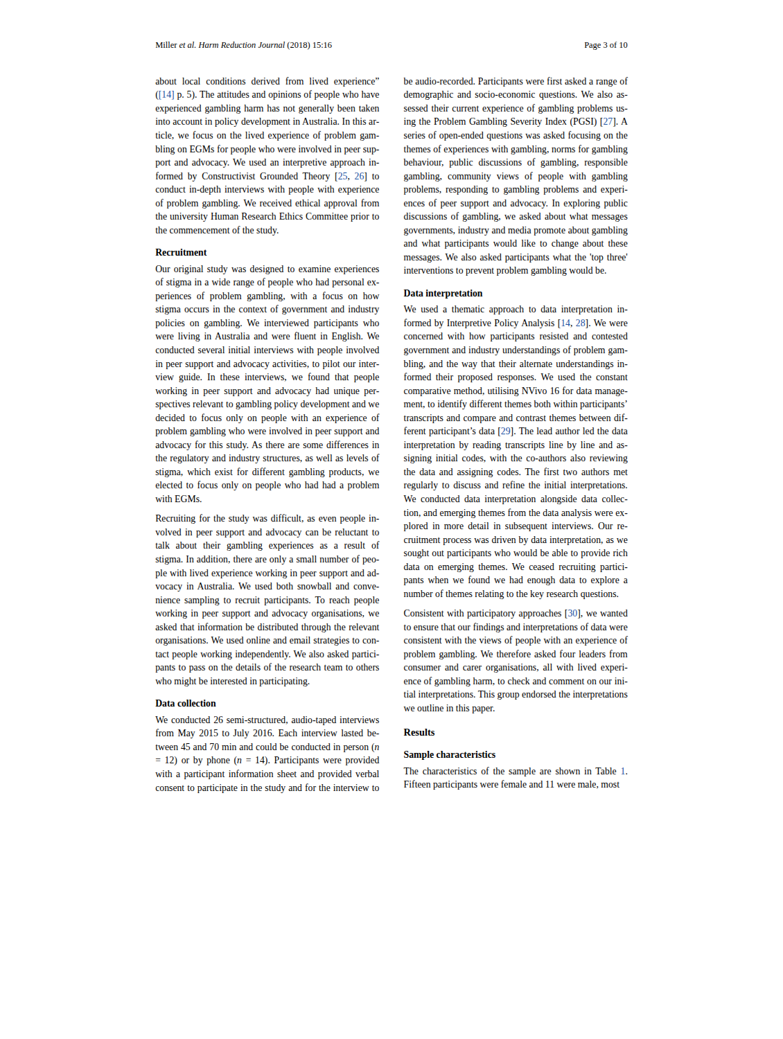Miller et al. Harm Reduction Journal (2018) 15:16
Page 3 of 10
about local conditions derived from lived experience” ([14] p. 5). The attitudes and opinions of people who have experienced gambling harm has not generally been taken into account in policy development in Australia. In this article, we focus on the lived experience of problem gambling on EGMs for people who were involved in peer support and advocacy. We used an interpretive approach informed by Constructivist Grounded Theory [25, 26] to conduct in-depth interviews with people with experience of problem gambling. We received ethical approval from the university Human Research Ethics Committee prior to the commencement of the study.
Recruitment
Our original study was designed to examine experiences of stigma in a wide range of people who had personal experiences of problem gambling, with a focus on how stigma occurs in the context of government and industry policies on gambling. We interviewed participants who were living in Australia and were fluent in English. We conducted several initial interviews with people involved in peer support and advocacy activities, to pilot our interview guide. In these interviews, we found that people working in peer support and advocacy had unique perspectives relevant to gambling policy development and we decided to focus only on people with an experience of problem gambling who were involved in peer support and advocacy for this study. As there are some differences in the regulatory and industry structures, as well as levels of stigma, which exist for different gambling products, we elected to focus only on people who had had a problem with EGMs.
Recruiting for the study was difficult, as even people involved in peer support and advocacy can be reluctant to talk about their gambling experiences as a result of stigma. In addition, there are only a small number of people with lived experience working in peer support and advocacy in Australia. We used both snowball and convenience sampling to recruit participants. To reach people working in peer support and advocacy organisations, we asked that information be distributed through the relevant organisations. We used online and email strategies to contact people working independently. We also asked participants to pass on the details of the research team to others who might be interested in participating.
Data collection
We conducted 26 semi-structured, audio-taped interviews from May 2015 to July 2016. Each interview lasted between 45 and 70 min and could be conducted in person (n = 12) or by phone (n = 14). Participants were provided with a participant information sheet and provided verbal consent to participate in the study and for the interview to be audio-recorded. Participants were first asked a range of demographic and socio-economic questions. We also assessed their current experience of gambling problems using the Problem Gambling Severity Index (PGSI) [27]. A series of open-ended questions was asked focusing on the themes of experiences with gambling, norms for gambling behaviour, public discussions of gambling, responsible gambling, community views of people with gambling problems, responding to gambling problems and experiences of peer support and advocacy. In exploring public discussions of gambling, we asked about what messages governments, industry and media promote about gambling and what participants would like to change about these messages. We also asked participants what the 'top three' interventions to prevent problem gambling would be.
Data interpretation
We used a thematic approach to data interpretation informed by Interpretive Policy Analysis [14, 28]. We were concerned with how participants resisted and contested government and industry understandings of problem gambling, and the way that their alternate understandings informed their proposed responses. We used the constant comparative method, utilising NVivo 16 for data management, to identify different themes both within participants’ transcripts and compare and contrast themes between different participant’s data [29]. The lead author led the data interpretation by reading transcripts line by line and assigning initial codes, with the co-authors also reviewing the data and assigning codes. The first two authors met regularly to discuss and refine the initial interpretations. We conducted data interpretation alongside data collection, and emerging themes from the data analysis were explored in more detail in subsequent interviews. Our recruitment process was driven by data interpretation, as we sought out participants who would be able to provide rich data on emerging themes. We ceased recruiting participants when we found we had enough data to explore a number of themes relating to the key research questions.
Consistent with participatory approaches [30], we wanted to ensure that our findings and interpretations of data were consistent with the views of people with an experience of problem gambling. We therefore asked four leaders from consumer and carer organisations, all with lived experience of gambling harm, to check and comment on our initial interpretations. This group endorsed the interpretations we outline in this paper.
Results
Sample characteristics
The characteristics of the sample are shown in Table 1. Fifteen participants were female and 11 were male, most